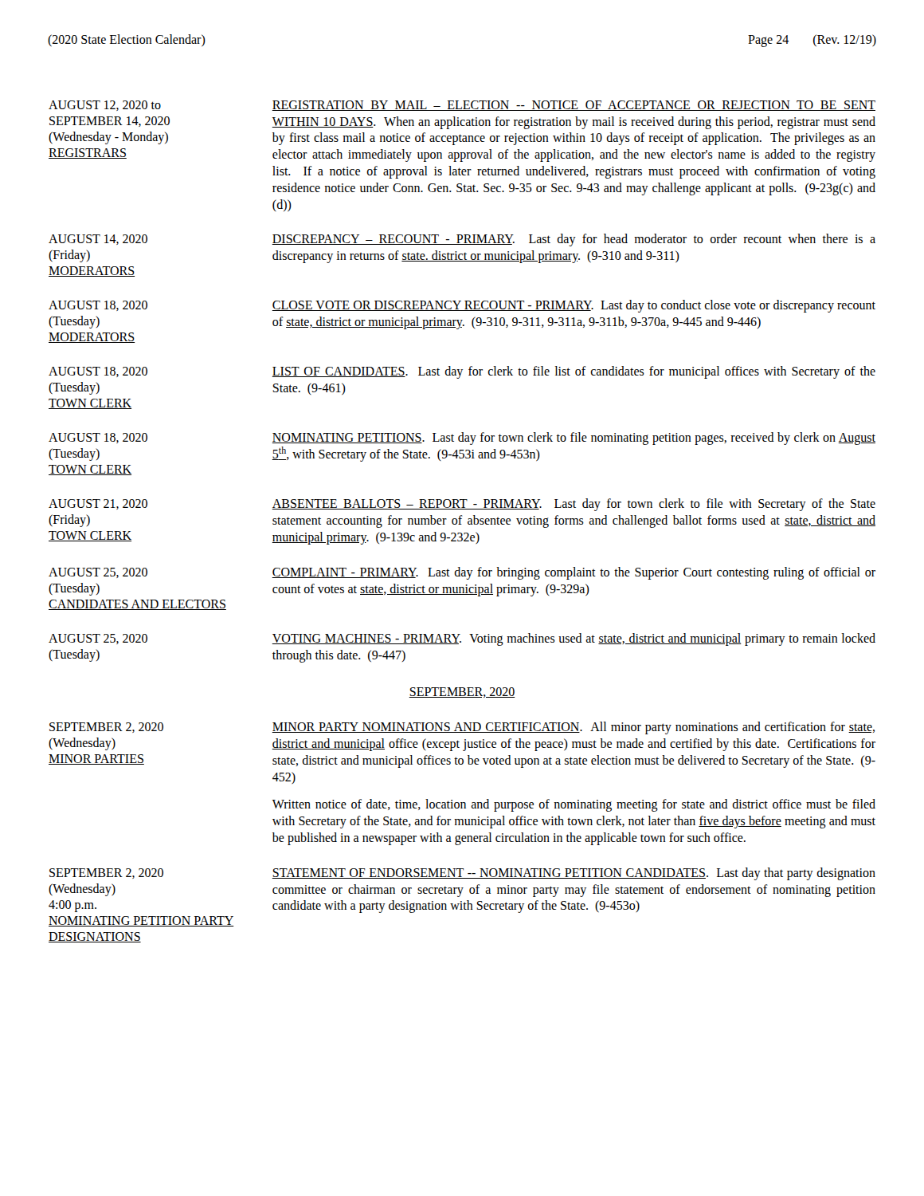(2020 State Election Calendar)
Page 24(Rev. 12/19)
| AUGUST 12, 2020 to SEPTEMBER 14, 2020 (Wednesday - Monday) REGISTRARS | REGISTRATION BY MAIL – ELECTION -- NOTICE OF ACCEPTANCE OR REJECTION TO BE SENT WITHIN 10 DAYS . When an application for registration by mail is received during this period, registrar must send by first class mail a notice of acceptance or rejection within 10 days of receipt of application. The privileges as an elector attach immediately upon approval of the application, and the new elector's name is added to the registry list. If a notice of approval is later returned undelivered, registrars must proceed with confirmation of voting residence notice under Conn. Gen. Stat. Sec. 9-35 or Sec. 9-43 and may challenge applicant at polls. (9-23g(c) and (d)) |
| AUGUST 14, 2020 (Friday) MODERATORS | DISCREPANCY – RECOUNT - PRIMARY . Last day for head moderator to order recount when there is a discrepancy in returns of state. district or municipal primary . (9-310 and 9-311) |
| AUGUST 18, 2020 (Tuesday) MODERATORS | CLOSE VOTE OR DISCREPANCY RECOUNT - PRIMARY . Last day to conduct close vote or discrepancy recount of state, district or municipal primary . (9-310, 9-311, 9-311a, 9-311b, 9-370a, 9-445 and 9-446) |
| AUGUST 18, 2020 (Tuesday) TOWN CLERK | LIST OF CANDIDATES . Last day for clerk to file list of candidates for municipal offices with Secretary of the State. (9-461) |
| AUGUST 18, 2020 (Tuesday) TOWN CLERK | NOMINATING PETITIONS . Last day for town clerk to file nominating petition pages, received by clerk on August 5 th , with Secretary of the State. (9-453i and 9-453n) |
| AUGUST 21, 2020 (Friday) TOWN CLERK | ABSENTEE BALLOTS – REPORT - PRIMARY . Last day for town clerk to file with Secretary of the State statement accounting for number of absentee voting forms and challenged ballot forms used at state, district and municipal primary . (9-139c and 9-232e) |
| AUGUST 25, 2020 (Tuesday) CANDIDATES AND ELECTORS | COMPLAINT - PRIMARY . Last day for bringing complaint to the Superior Court contesting ruling of official or count of votes at state, district or municipal primary. (9-329a) |
| AUGUST 25, 2020 (Tuesday) | VOTING MACHINES - PRIMARY . Voting machines used at state, district and municipal primary to remain locked through this date. (9-447) |
| SEPTEMBER, 2020 |
| SEPTEMBER 2, 2020 (Wednesday) MINOR PARTIES | MINOR PARTY NOMINATIONS AND CERTIFICATION . All minor party nominations and certification for state, district and municipal office (except justice of the peace) must be made and certified by this date. Certifications for state, district and municipal offices to be voted upon at a state election must be delivered to Secretary of the State. (9-452) Written notice of date, time, location and purpose of nominating meeting for state and district office must be filed with Secretary of the State, and for municipal office with town clerk, not later than five days before meeting and must be published in a newspaper with a general circulation in the applicable town for such office. |
| SEPTEMBER 2, 2020 (Wednesday) 4:00 p.m. NOMINATING PETITION PARTY DESIGNATIONS | STATEMENT OF ENDORSEMENT -- NOMINATING PETITION CANDIDATES . Last day that party designation committee or chairman or secretary of a minor party may file statement of endorsement of nominating petition candidate with a party designation with Secretary of the State. (9-453o) |